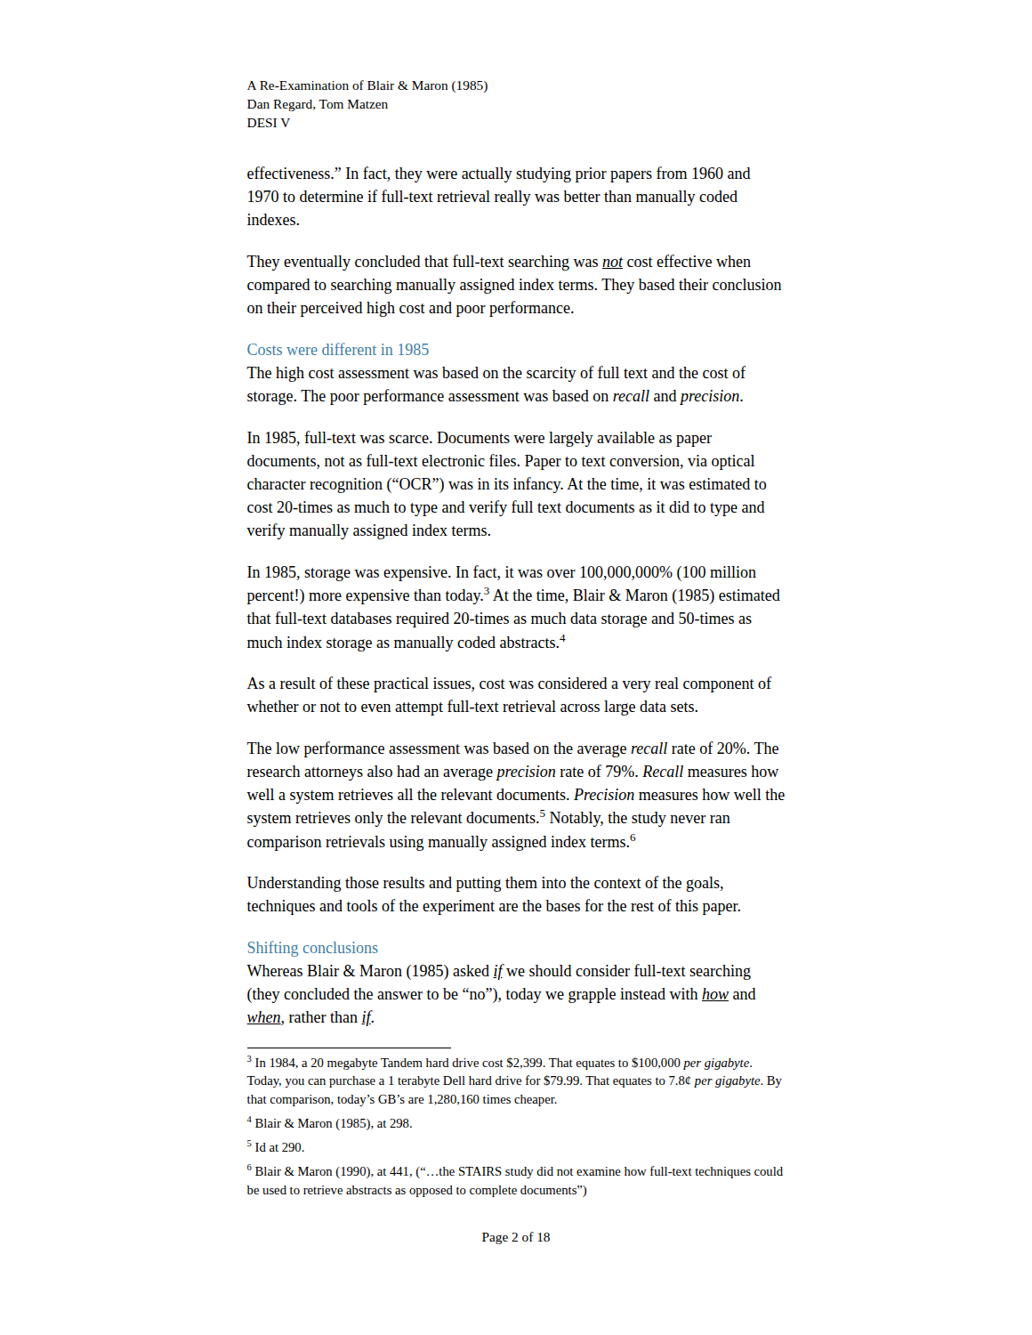A Re-Examination of Blair & Maron (1985)
Dan Regard, Tom Matzen
DESI V
effectiveness.” In fact, they were actually studying prior papers from 1960 and 1970 to determine if full-text retrieval really was better than manually coded indexes.
They eventually concluded that full-text searching was not cost effective when compared to searching manually assigned index terms. They based their conclusion on their perceived high cost and poor performance.
Costs were different in 1985
The high cost assessment was based on the scarcity of full text and the cost of storage. The poor performance assessment was based on recall and precision.
In 1985, full-text was scarce. Documents were largely available as paper documents, not as full-text electronic files. Paper to text conversion, via optical character recognition (“OCR”) was in its infancy. At the time, it was estimated to cost 20-times as much to type and verify full text documents as it did to type and verify manually assigned index terms.
In 1985, storage was expensive. In fact, it was over 100,000,000% (100 million percent!) more expensive than today.3 At the time, Blair & Maron (1985) estimated that full-text databases required 20-times as much data storage and 50-times as much index storage as manually coded abstracts.4
As a result of these practical issues, cost was considered a very real component of whether or not to even attempt full-text retrieval across large data sets.
The low performance assessment was based on the average recall rate of 20%. The research attorneys also had an average precision rate of 79%. Recall measures how well a system retrieves all the relevant documents. Precision measures how well the system retrieves only the relevant documents.5 Notably, the study never ran comparison retrievals using manually assigned index terms.6
Understanding those results and putting them into the context of the goals, techniques and tools of the experiment are the bases for the rest of this paper.
Shifting conclusions
Whereas Blair & Maron (1985) asked if we should consider full-text searching (they concluded the answer to be “no”), today we grapple instead with how and when, rather than if.
3 In 1984, a 20 megabyte Tandem hard drive cost $2,399. That equates to $100,000 per gigabyte. Today, you can purchase a 1 terabyte Dell hard drive for $79.99. That equates to 7.8¢ per gigabyte. By that comparison, today’s GB’s are 1,280,160 times cheaper.
4 Blair & Maron (1985), at 298.
5 Id at 290.
6 Blair & Maron (1990), at 441, (“…the STAIRS study did not examine how full-text techniques could be used to retrieve abstracts as opposed to complete documents”)
Page 2 of 18